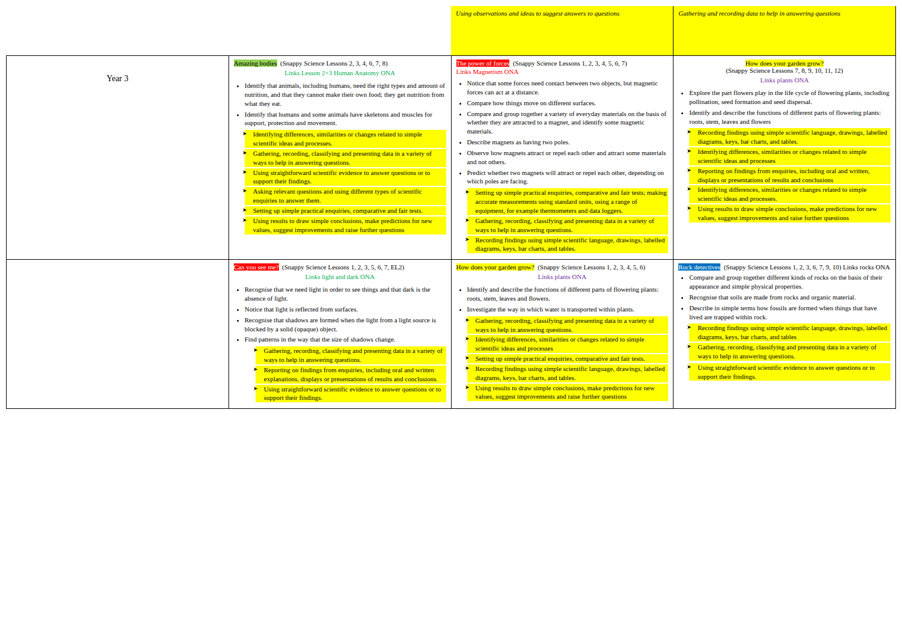| | | Using observations and ideas to suggest answers to questions | Gathering and recording data to help in answering questions |
| Year 3 | Amazing bodies (Snappy Science Lessons 2, 3, 4, 6, 7, 8) Links Lesson 2+3 Human Anatomy ONA Identify that animals, including humans, need the right types and amount of nutrition, and that they cannot make their own food; they get nutrition from what they eat. Identify that humans and some animals have skeletons and muscles for support, protection and movement. Identifying differences, similarities or changes related to simple scientific ideas and processes. Gathering, recording, classifying and presenting data in a variety of ways to help in answering questions. Using straightforward scientific evidence to answer questions or to support their findings. Asking relevant questions and using different types of scientific enquiries to answer them. Setting up simple practical enquiries, comparative and fair tests. Using results to draw simple conclusions, make predictions for new values, suggest improvements and raise further questions | The power of forces (Snappy Science Lessons 1, 2, 3, 4, 5, 6, 7) Links Magnetism ONA Notice that some forces need contact between two objects, but magnetic forces can act at a distance. Compare how things move on different surfaces. Compare and group together a variety of everyday materials on the basis of whether they are attracted to a magnet, and identify some magnetic materials. Describe magnets as having two poles. Observe how magnets attract or repel each other and attract some materials and not others. Predict whether two magnets will attract or repel each other, depending on which poles are facing. Setting up simple practical enquiries, comparative and fair tests; making accurate measurements using standard units, using a range of equipment, for example thermometers and data loggers. Gathering, recording, classifying and presenting data in a variety of ways to help in answering questions. Recording findings using simple scientific language, drawings, labelled diagrams, keys, bar charts, and tables. | How does your garden grow? (Snappy Science Lessons 7, 8, 9, 10, 11, 12) Links plants ONA Explore the part flowers play in the life cycle of flowering plants, including pollination, seed formation and seed dispersal. Identify and describe the functions of different parts of flowering plants: roots, stem, leaves and flowers Recording findings using simple scientific language, drawings, labelled diagrams, keys, bar charts, and tables. Identifying differences, similarities or changes related to simple scientific ideas and processes Reporting on findings from enquiries, including oral and written, displays or presentations of results and conclusions Identifying differences, similarities or changes related to simple scientific ideas and processes. Using results to draw simple conclusions, make predictions for new values, suggest improvements and raise further questions |
| | Can you see me? (Snappy Science Lessons 1, 2, 3, 5, 6, 7, EL2) Links light and dark ONA Recognise that we need light in order to see things and that dark is the absence of light. Notice that light is reflected from surfaces. Recognise that shadows are formed when the light from a light source is blocked by a solid (opaque) object. Find patterns in the way that the size of shadows change. Gathering, recording, classifying and presenting data in a variety of ways to help in answering questions. Reporting on findings from enquiries, including oral and written explanations, displays or presentations of results and conclusions. Using straightforward scientific evidence to answer questions or to support their findings. | How does your garden grow? (Snappy Science Lessons 1, 2, 3, 4, 5, 6) Links plants ONA Identify and describe the functions of different parts of flowering plants: roots, stem, leaves and flowers. Investigate the way in which water is transported within plants. Gathering, recording, classifying and presenting data in a variety of ways to help in answering questions. Identifying differences, similarities or changes related to simple scientific ideas and processes Setting up simple practical enquiries, comparative and fair tests. Recording findings using simple scientific language, drawings, labelled diagrams, keys, bar charts, and tables. Using results to draw simple conclusions, make predictions for new values, suggest improvements and raise further questions | Rock detectives (Snappy Science Lessons 1, 2, 3, 6, 7, 9, 10) Links rocks ONA Compare and group together different kinds of rocks on the basis of their appearance and simple physical properties. Recognise that soils are made from rocks and organic material. Describe in simple terms how fossils are formed when things that have lived are trapped within rock. Recording findings using simple scientific language, drawings, labelled diagrams, keys, bar charts, and tables Gathering, recording, classifying and presenting data in a variety of ways to help in answering questions. Using straightforward scientific evidence to answer questions or to support their findings. |